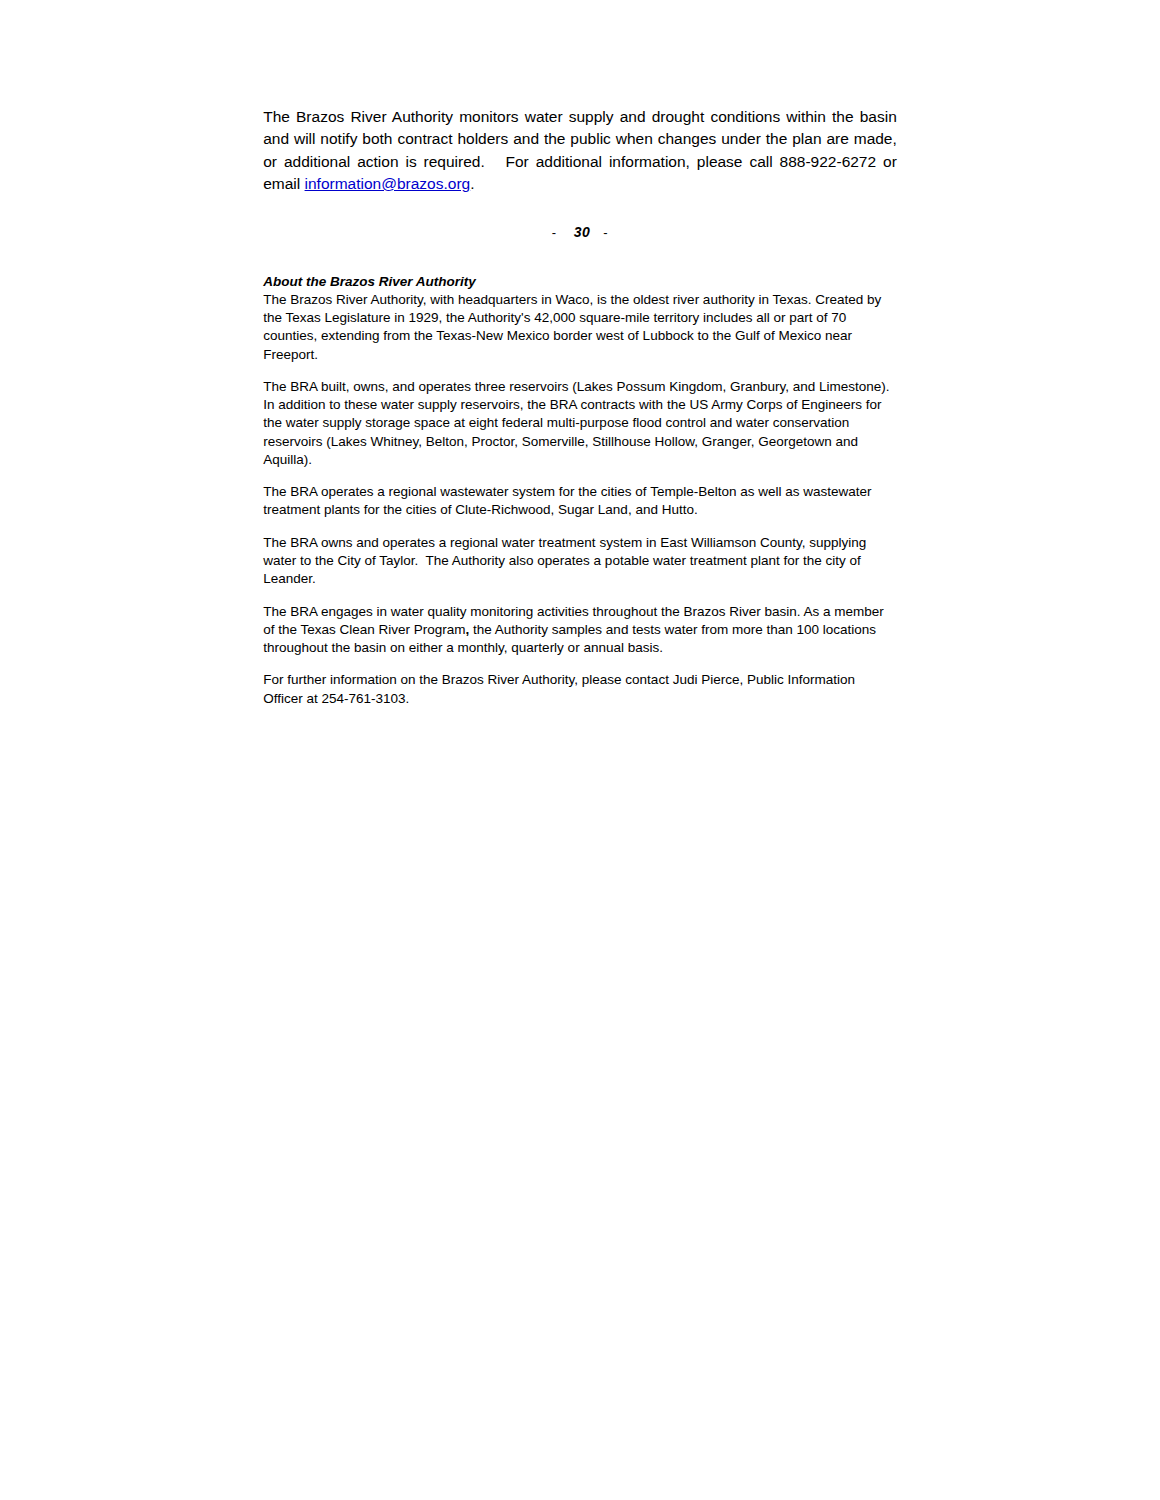The Brazos River Authority monitors water supply and drought conditions within the basin and will notify both contract holders and the public when changes under the plan are made, or additional action is required. For additional information, please call 888-922-6272 or email information@brazos.org.
- 30 -
About the Brazos River Authority
The Brazos River Authority, with headquarters in Waco, is the oldest river authority in Texas. Created by the Texas Legislature in 1929, the Authority's 42,000 square-mile territory includes all or part of 70 counties, extending from the Texas-New Mexico border west of Lubbock to the Gulf of Mexico near Freeport.
The BRA built, owns, and operates three reservoirs (Lakes Possum Kingdom, Granbury, and Limestone). In addition to these water supply reservoirs, the BRA contracts with the US Army Corps of Engineers for the water supply storage space at eight federal multi-purpose flood control and water conservation reservoirs (Lakes Whitney, Belton, Proctor, Somerville, Stillhouse Hollow, Granger, Georgetown and Aquilla).
The BRA operates a regional wastewater system for the cities of Temple-Belton as well as wastewater treatment plants for the cities of Clute-Richwood, Sugar Land, and Hutto.
The BRA owns and operates a regional water treatment system in East Williamson County, supplying water to the City of Taylor. The Authority also operates a potable water treatment plant for the city of Leander.
The BRA engages in water quality monitoring activities throughout the Brazos River basin. As a member of the Texas Clean River Program, the Authority samples and tests water from more than 100 locations throughout the basin on either a monthly, quarterly or annual basis.
For further information on the Brazos River Authority, please contact Judi Pierce, Public Information Officer at 254-761-3103.